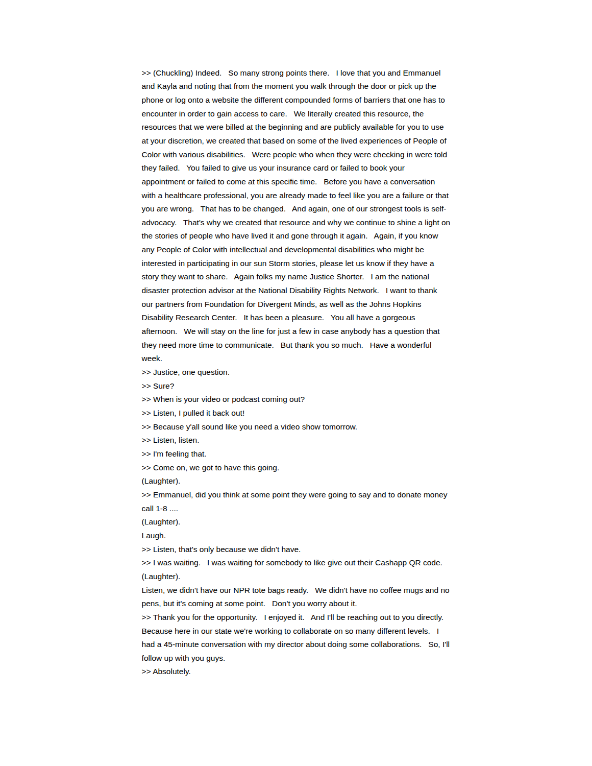>> (Chuckling) Indeed. So many strong points there. I love that you and Emmanuel and Kayla and noting that from the moment you walk through the door or pick up the phone or log onto a website the different compounded forms of barriers that one has to encounter in order to gain access to care. We literally created this resource, the resources that we were billed at the beginning and are publicly available for you to use at your discretion, we created that based on some of the lived experiences of People of Color with various disabilities. Were people who when they were checking in were told they failed. You failed to give us your insurance card or failed to book your appointment or failed to come at this specific time. Before you have a conversation with a healthcare professional, you are already made to feel like you are a failure or that you are wrong. That has to be changed. And again, one of our strongest tools is self-advocacy. That's why we created that resource and why we continue to shine a light on the stories of people who have lived it and gone through it again. Again, if you know any People of Color with intellectual and developmental disabilities who might be interested in participating in our sun Storm stories, please let us know if they have a story they want to share. Again folks my name Justice Shorter. I am the national disaster protection advisor at the National Disability Rights Network. I want to thank our partners from Foundation for Divergent Minds, as well as the Johns Hopkins Disability Research Center. It has been a pleasure. You all have a gorgeous afternoon. We will stay on the line for just a few in case anybody has a question that they need more time to communicate. But thank you so much. Have a wonderful week.
>> Justice, one question.
>> Sure?
>> When is your video or podcast coming out?
>> Listen, I pulled it back out!
>> Because y'all sound like you need a video show tomorrow.
>> Listen, listen.
>> I'm feeling that.
>> Come on, we got to have this going.
(Laughter).
>> Emmanuel, did you think at some point they were going to say and to donate money call 1-8 ....
(Laughter).
Laugh.
>> Listen, that's only because we didn't have.
>> I was waiting. I was waiting for somebody to like give out their Cashapp QR code.
(Laughter).
Listen, we didn't have our NPR tote bags ready. We didn't have no coffee mugs and no pens, but it's coming at some point. Don't you worry about it.
>> Thank you for the opportunity. I enjoyed it. And I'll be reaching out to you directly. Because here in our state we're working to collaborate on so many different levels. I had a 45-minute conversation with my director about doing some collaborations. So, I'll follow up with you guys.
>> Absolutely.